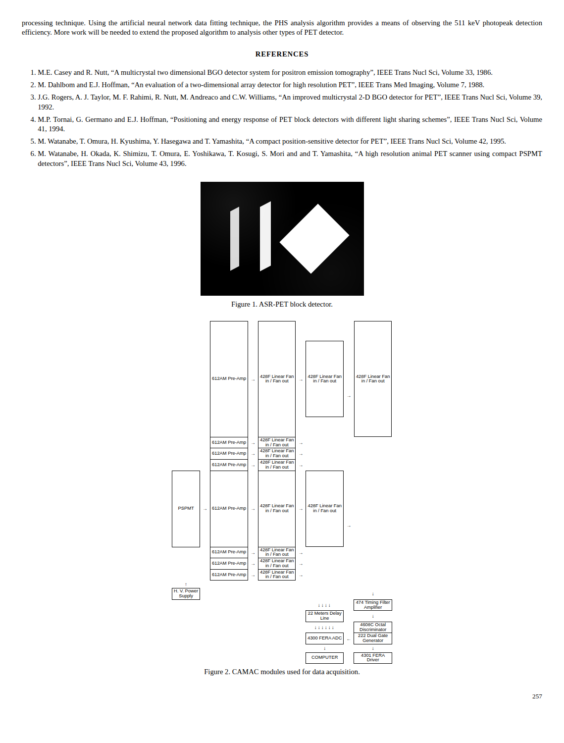processing technique. Using the artificial neural network data fitting technique, the PHS analysis algorithm provides a means of observing the 511 keV photopeak detection efficiency. More work will be needed to extend the proposed algorithm to analysis other types of PET detector.
REFERENCES
M.E. Casey and R. Nutt, “A multicrystal two dimensional BGO detector system for positron emission tomography”, IEEE Trans Nucl Sci, Volume 33, 1986.
M. Dahlbom and E.J. Hoffman, “An evaluation of a two-dimensional array detector for high resolution PET”, IEEE Trans Med Imaging, Volume 7, 1988.
J.G. Rogers, A. J. Taylor, M. F. Rahimi, R. Nutt, M. Andreaco and C.W. Williams, “An improved multicrystal 2-D BGO detector for PET”, IEEE Trans Nucl Sci, Volume 39, 1992.
M.P. Tornai, G. Germano and E.J. Hoffman, “Positioning and energy response of PET block detectors with different light sharing schemes”, IEEE Trans Nucl Sci, Volume 41, 1994.
M. Watanabe, T. Omura, H. Kyushima, Y. Hasegawa and T. Yamashita, “A compact position-sensitive detector for PET”, IEEE Trans Nucl Sci, Volume 42, 1995.
M. Watanabe, H. Okada, K. Shimizu, T. Omura, E. Yoshikawa, T. Kosugi, S. Mori and and T. Yamashita, “A high resolution animal PET scanner using compact PSPMT detectors”, IEEE Trans Nucl Sci, Volume 43, 1996.
Figure 1. ASR-PET block detector.
| | | 612AM Pre-Amp | | 428F Linear Fan in / Fan out | | 428F Linear Fan in / Fan out | | 428F Linear Fan in / Fan out |
| | | 612AM Pre-Amp | | 428F Linear Fan in / Fan out | |
| | | 612AM Pre-Amp | | 428F Linear Fan in / Fan out | |
| | | 612AM Pre-Amp | | 428F Linear Fan in / Fan out | |
| PSPMT | | 612AM Pre-Amp | | 428F Linear Fan in / Fan out | | 428F Linear Fan in / Fan out | |
| | | 612AM Pre-Amp | | 428F Linear Fan in / Fan out | |
| | | 612AM Pre-Amp | | 428F Linear Fan in / Fan out | |
| | | 612AM Pre-Amp | | 428F Linear Fan in / Fan out | |
| H. V. Power Supply | | | |
| | ↓↓↓↓ | | 474 Timing Filter Amplifier |
| | 22 Meters Delay Line | | |
| | ↓↓↓↓↓↓ | | 4608C Octal Discriminator |
| | 4300 FERA ADC | | 222 Dual Gate Generator |
| | COMPUTER | | 4301 FERA Driver |
Figure 2. CAMAC modules used for data acquisition.
257